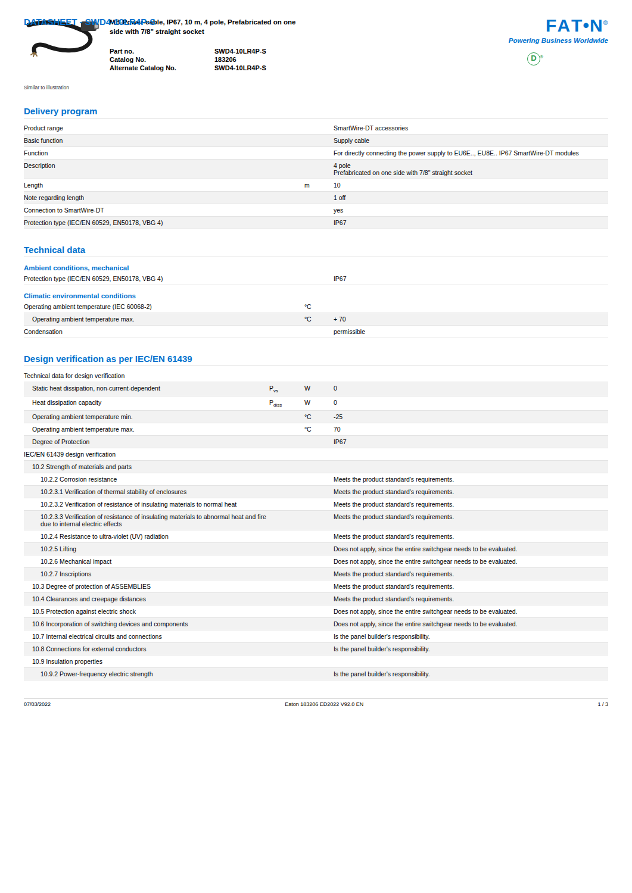Similar to illustration
MB-Power-cable, IP67, 10 m, 4 pole, Prefabricated on one side with 7/8" straight socket
| Part no. | SWD4-10LR4P-S |
| Catalog No. | 183206 |
| Alternate Catalog No. | SWD4-10LR4P-S |
FAT•N®
Powering Business Worldwide
D®
DATASHEET - SWD4-10LR4P-S
DATASHEET - SWD4-10LR4P-S
Delivery program
| Product range | | | SmartWire-DT accessories |
| Basic function | | | Supply cable |
| Function | | | For directly connecting the power supply to EU6E.., EU8E.. IP67 SmartWire-DT modules |
| Description | | | 4 pole Prefabricated on one side with 7/8" straight socket |
| Length | | m | 10 |
| Note regarding length | | | 1 off |
| Connection to SmartWire-DT | | | yes |
| Protection type (IEC/EN 60529, EN50178, VBG 4) | | | IP67 |
Technical data
Ambient conditions, mechanical
| Protection type (IEC/EN 60529, EN50178, VBG 4) | | | IP67 |
Climatic environmental conditions
| Operating ambient temperature (IEC 60068-2) | | °C | |
| Operating ambient temperature max. | | °C | + 70 |
| Condensation | | | permissible |
Design verification as per IEC/EN 61439
| Technical data for design verification | | | |
| Static heat dissipation, non-current-dependent | P vs | W | 0 |
| Heat dissipation capacity | P diss | W | 0 |
| Operating ambient temperature min. | | °C | -25 |
| Operating ambient temperature max. | | °C | 70 |
| Degree of Protection | | | IP67 |
| IEC/EN 61439 design verification | | | |
| 10.2 Strength of materials and parts | | | |
| 10.2.2 Corrosion resistance | | | Meets the product standard's requirements. |
| 10.2.3.1 Verification of thermal stability of enclosures | | | Meets the product standard's requirements. |
| 10.2.3.2 Verification of resistance of insulating materials to normal heat | | | Meets the product standard's requirements. |
| 10.2.3.3 Verification of resistance of insulating materials to abnormal heat and fire due to internal electric effects | | | Meets the product standard's requirements. |
| 10.2.4 Resistance to ultra-violet (UV) radiation | | | Meets the product standard's requirements. |
| 10.2.5 Lifting | | | Does not apply, since the entire switchgear needs to be evaluated. |
| 10.2.6 Mechanical impact | | | Does not apply, since the entire switchgear needs to be evaluated. |
| 10.2.7 Inscriptions | | | Meets the product standard's requirements. |
| 10.3 Degree of protection of ASSEMBLIES | | | Meets the product standard's requirements. |
| 10.4 Clearances and creepage distances | | | Meets the product standard's requirements. |
| 10.5 Protection against electric shock | | | Does not apply, since the entire switchgear needs to be evaluated. |
| 10.6 Incorporation of switching devices and components | | | Does not apply, since the entire switchgear needs to be evaluated. |
| 10.7 Internal electrical circuits and connections | | | Is the panel builder's responsibility. |
| 10.8 Connections for external conductors | | | Is the panel builder's responsibility. |
| 10.9 Insulation properties | | | |
| 10.9.2 Power-frequency electric strength | | | Is the panel builder's responsibility. |
07/03/2022
Eaton 183206 ED2022 V92.0 EN
1 / 3